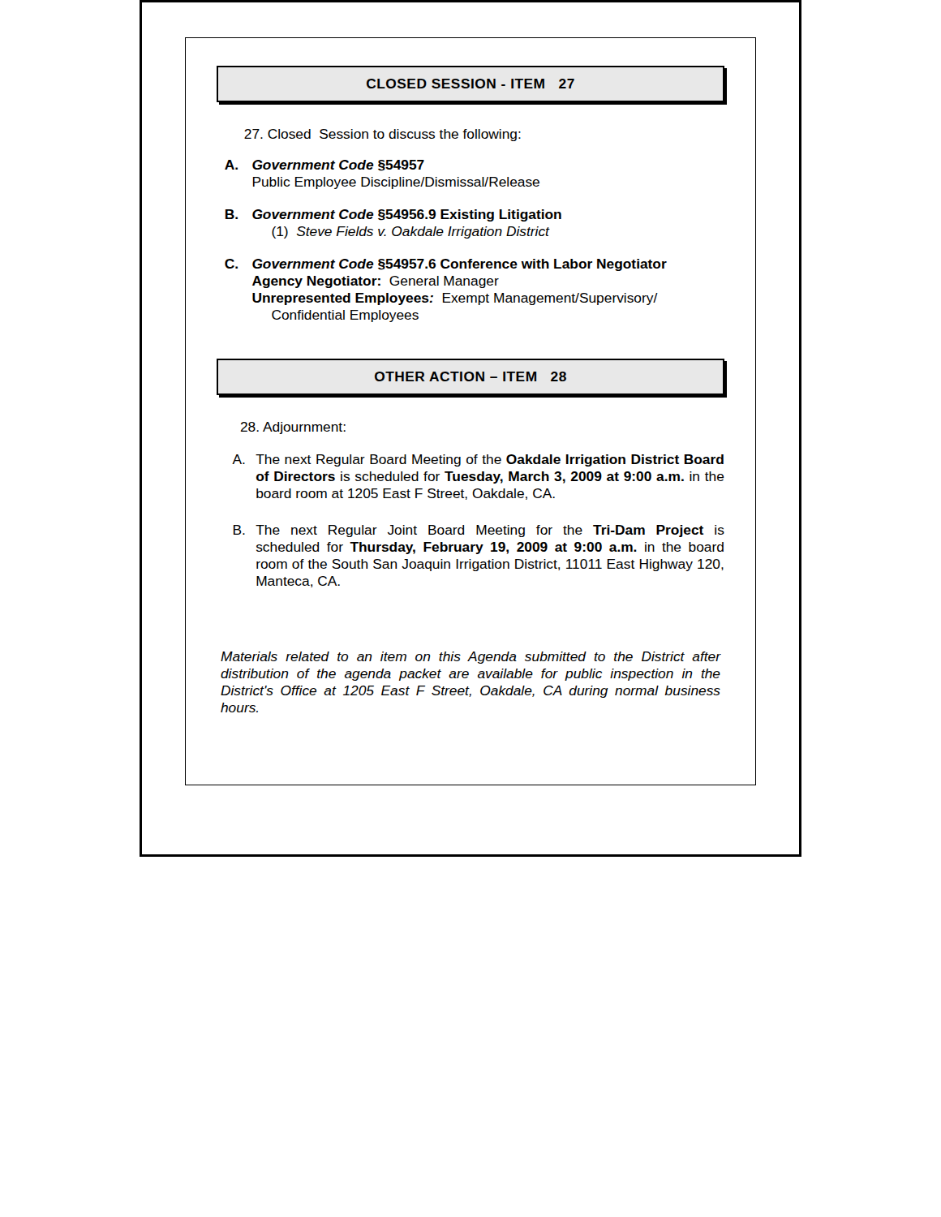CLOSED SESSION - ITEM 27
27. Closed Session to discuss the following:
A. Government Code §54957 Public Employee Discipline/Dismissal/Release
B. Government Code §54956.9 Existing Litigation (1) Steve Fields v. Oakdale Irrigation District
C. Government Code §54957.6 Conference with Labor Negotiator Agency Negotiator: General Manager Unrepresented Employees: Exempt Management/Supervisory/ Confidential Employees
OTHER ACTION – ITEM 28
28. Adjournment:
A. The next Regular Board Meeting of the Oakdale Irrigation District Board of Directors is scheduled for Tuesday, March 3, 2009 at 9:00 a.m. in the board room at 1205 East F Street, Oakdale, CA.
B. The next Regular Joint Board Meeting for the Tri-Dam Project is scheduled for Thursday, February 19, 2009 at 9:00 a.m. in the board room of the South San Joaquin Irrigation District, 11011 East Highway 120, Manteca, CA.
Materials related to an item on this Agenda submitted to the District after distribution of the agenda packet are available for public inspection in the District's Office at 1205 East F Street, Oakdale, CA during normal business hours.